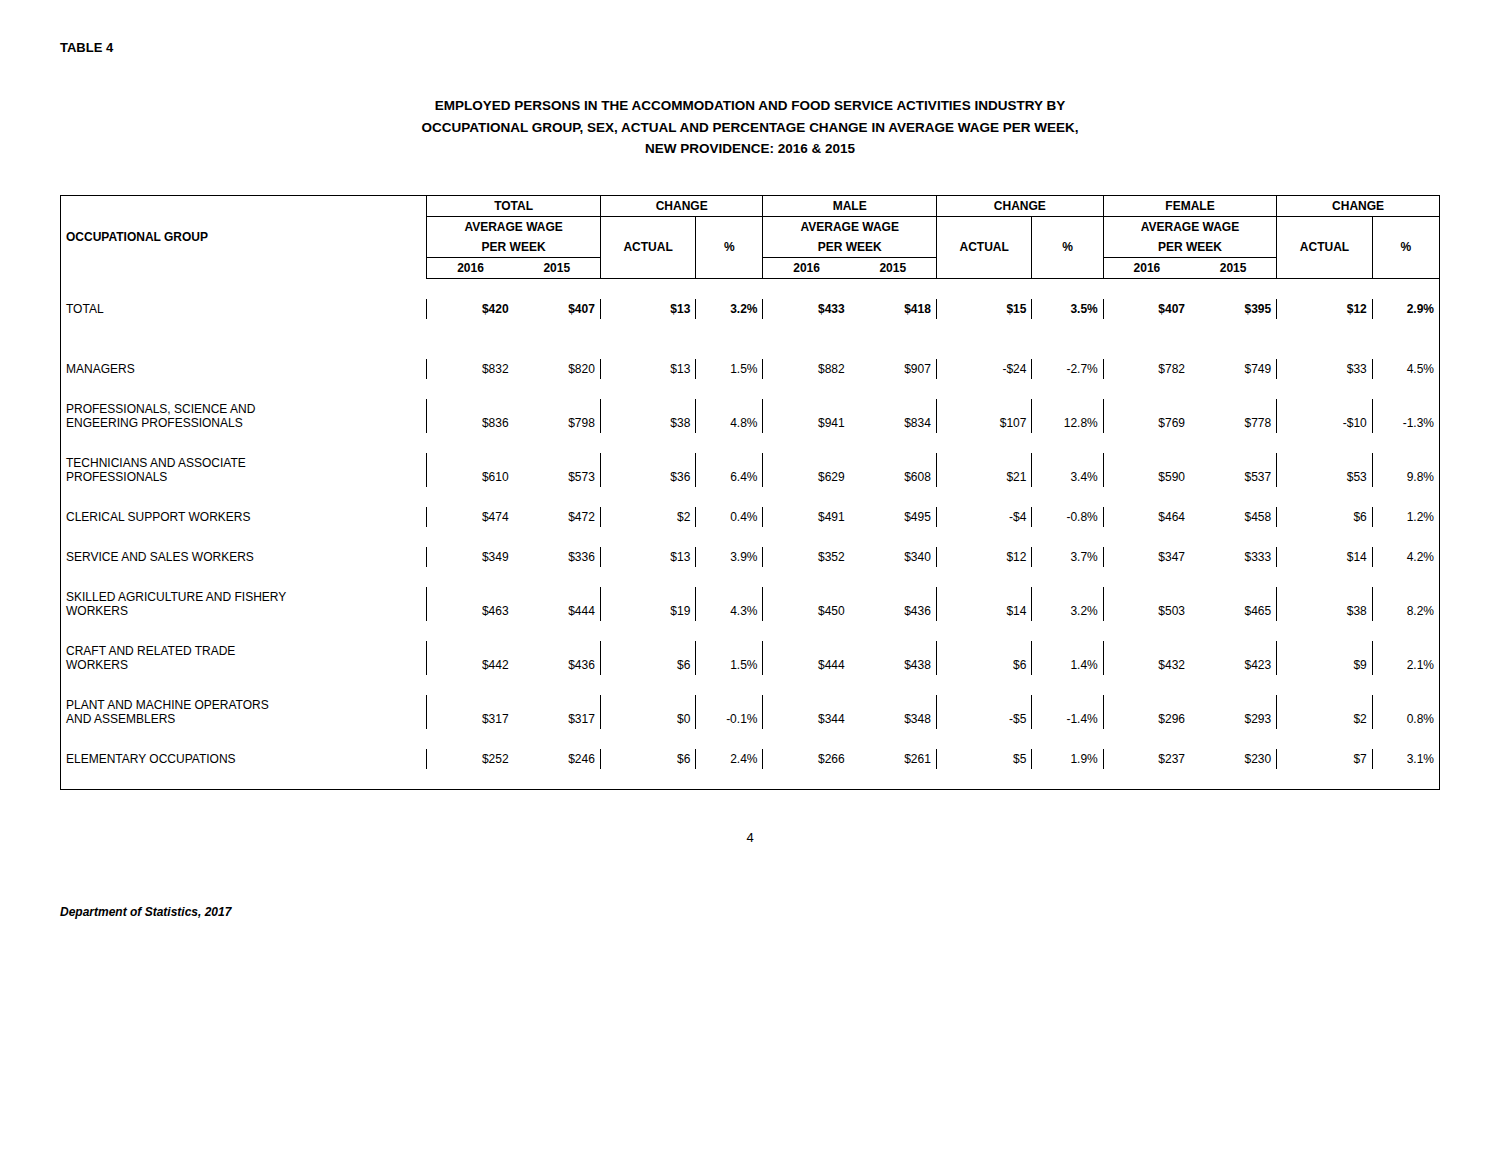TABLE 4
EMPLOYED PERSONS IN THE ACCOMMODATION AND FOOD SERVICE ACTIVITIES INDUSTRY BY
OCCUPATIONAL GROUP, SEX, ACTUAL AND PERCENTAGE CHANGE IN AVERAGE WAGE PER WEEK,
NEW PROVIDENCE: 2016 & 2015
| OCCUPATIONAL GROUP | TOTAL | CHANGE | MALE | CHANGE | FEMALE | CHANGE |
| --- | --- | --- | --- | --- | --- | --- |
| AVERAGE WAGE | ACTUAL | % | AVERAGE WAGE | ACTUAL | % | AVERAGE WAGE | ACTUAL | % |
| PER WEEK | PER WEEK | PER WEEK |
| 2016 | 2015 | | | 2016 | 2015 | | | 2016 | 2015 | | |
| TOTAL | $420 | $407 | $13 | 3.2% | $433 | $418 | $15 | 3.5% | $407 | $395 | $12 | 2.9% |
| MANAGERS | $832 | $820 | $13 | 1.5% | $882 | $907 | -$24 | -2.7% | $782 | $749 | $33 | 4.5% |
| PROFESSIONALS, SCIENCE AND ENGEERING PROFESSIONALS | $836 | $798 | $38 | 4.8% | $941 | $834 | $107 | 12.8% | $769 | $778 | -$10 | -1.3% |
| TECHNICIANS AND ASSOCIATE PROFESSIONALS | $610 | $573 | $36 | 6.4% | $629 | $608 | $21 | 3.4% | $590 | $537 | $53 | 9.8% |
| CLERICAL SUPPORT WORKERS | $474 | $472 | $2 | 0.4% | $491 | $495 | -$4 | -0.8% | $464 | $458 | $6 | 1.2% |
| SERVICE AND SALES WORKERS | $349 | $336 | $13 | 3.9% | $352 | $340 | $12 | 3.7% | $347 | $333 | $14 | 4.2% |
| SKILLED AGRICULTURE AND FISHERY WORKERS | $463 | $444 | $19 | 4.3% | $450 | $436 | $14 | 3.2% | $503 | $465 | $38 | 8.2% |
| CRAFT AND RELATED TRADE WORKERS | $442 | $436 | $6 | 1.5% | $444 | $438 | $6 | 1.4% | $432 | $423 | $9 | 2.1% |
| PLANT AND MACHINE OPERATORS AND ASSEMBLERS | $317 | $317 | $0 | -0.1% | $344 | $348 | -$5 | -1.4% | $296 | $293 | $2 | 0.8% |
| ELEMENTARY OCCUPATIONS | $252 | $246 | $6 | 2.4% | $266 | $261 | $5 | 1.9% | $237 | $230 | $7 | 3.1% |
4
Department of Statistics, 2017